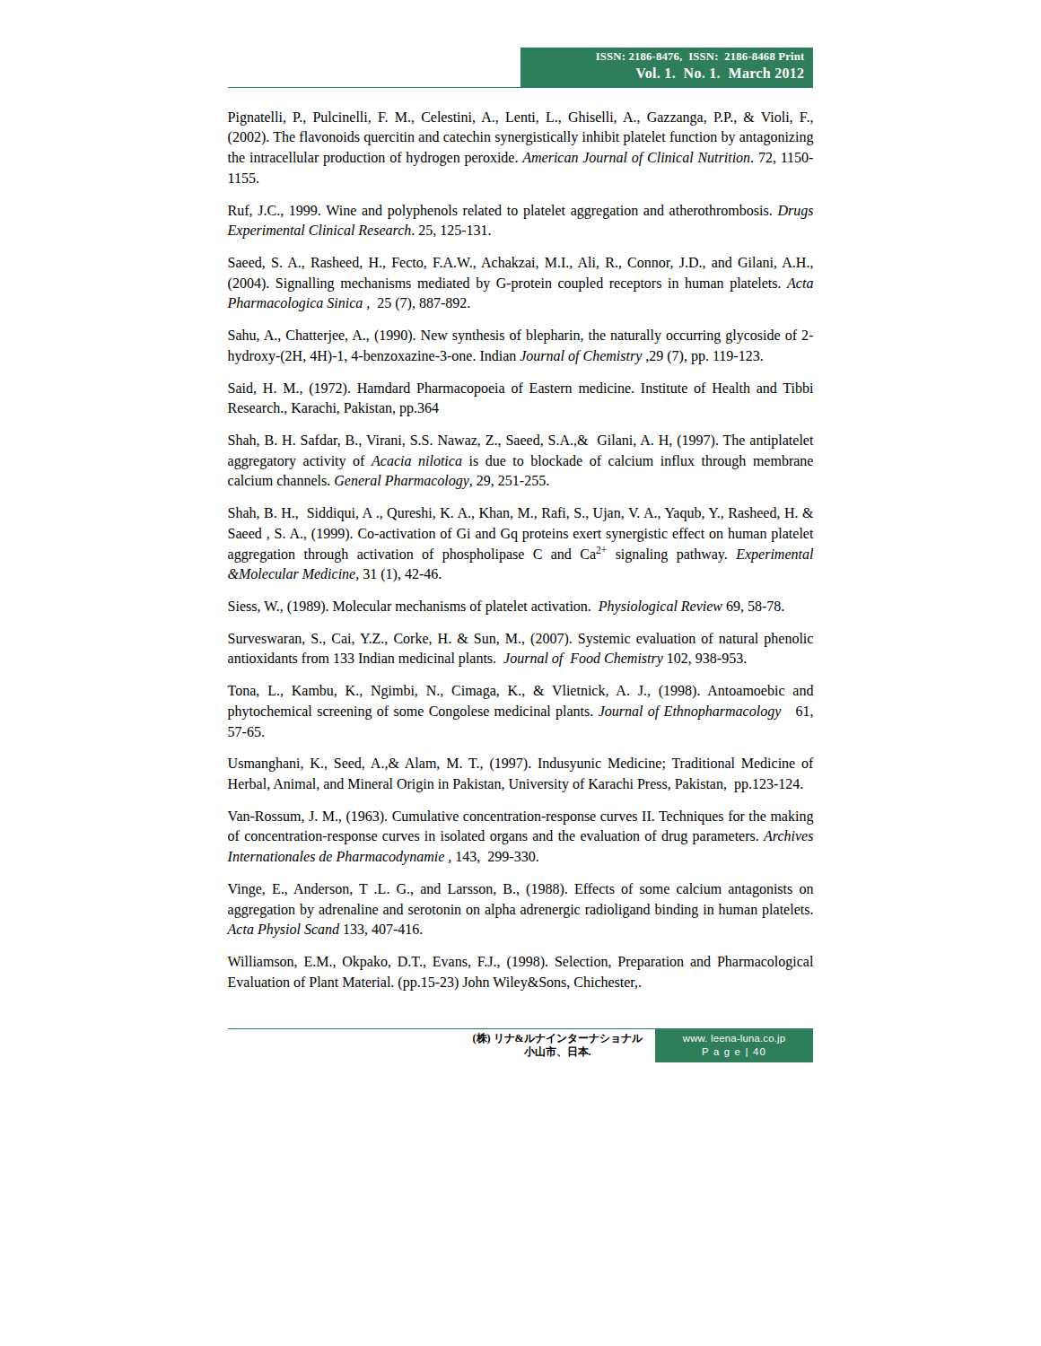ISSN: 2186-8476, ISSN: 2186-8468 Print
Vol. 1. No. 1. March 2012
Pignatelli, P., Pulcinelli, F. M., Celestini, A., Lenti, L., Ghiselli, A., Gazzanga, P.P., & Violi, F., (2002). The flavonoids quercitin and catechin synergistically inhibit platelet function by antagonizing the intracellular production of hydrogen peroxide. American Journal of Clinical Nutrition. 72, 1150-1155.
Ruf, J.C., 1999. Wine and polyphenols related to platelet aggregation and atherothrombosis. Drugs Experimental Clinical Research. 25, 125-131.
Saeed, S. A., Rasheed, H., Fecto, F.A.W., Achakzai, M.I., Ali, R., Connor, J.D., and Gilani, A.H., (2004). Signalling mechanisms mediated by G-protein coupled receptors in human platelets. Acta Pharmacologica Sinica , 25 (7), 887-892.
Sahu, A., Chatterjee, A., (1990). New synthesis of blepharin, the naturally occurring glycoside of 2-hydroxy-(2H, 4H)-1, 4-benzoxazine-3-one. Indian Journal of Chemistry ,29 (7), pp. 119-123.
Said, H. M., (1972). Hamdard Pharmacopoeia of Eastern medicine. Institute of Health and Tibbi Research., Karachi, Pakistan, pp.364
Shah, B. H. Safdar, B., Virani, S.S. Nawaz, Z., Saeed, S.A.,& Gilani, A. H, (1997). The antiplatelet aggregatory activity of Acacia nilotica is due to blockade of calcium influx through membrane calcium channels. General Pharmacology, 29, 251-255.
Shah, B. H., Siddiqui, A ., Qureshi, K. A., Khan, M., Rafi, S., Ujan, V. A., Yaqub, Y., Rasheed, H. & Saeed , S. A., (1999). Co-activation of Gi and Gq proteins exert synergistic effect on human platelet aggregation through activation of phospholipase C and Ca2+ signaling pathway. Experimental &Molecular Medicine, 31 (1), 42-46.
Siess, W., (1989). Molecular mechanisms of platelet activation. Physiological Review 69, 58-78.
Surveswaran, S., Cai, Y.Z., Corke, H. & Sun, M., (2007). Systemic evaluation of natural phenolic antioxidants from 133 Indian medicinal plants. Journal of Food Chemistry 102, 938-953.
Tona, L., Kambu, K., Ngimbi, N., Cimaga, K., & Vlietnick, A. J., (1998). Antoamoebic and phytochemical screening of some Congolese medicinal plants. Journal of Ethnopharmacology 61, 57-65.
Usmanghani, K., Seed, A.,& Alam, M. T., (1997). Indusyunic Medicine; Traditional Medicine of Herbal, Animal, and Mineral Origin in Pakistan, University of Karachi Press, Pakistan, pp.123-124.
Van-Rossum, J. M., (1963). Cumulative concentration-response curves II. Techniques for the making of concentration-response curves in isolated organs and the evaluation of drug parameters. Archives Internationales de Pharmacodynamie , 143, 299-330.
Vinge, E., Anderson, T .L. G., and Larsson, B., (1988). Effects of some calcium antagonists on aggregation by adrenaline and serotonin on alpha adrenergic radioligand binding in human platelets. Acta Physiol Scand 133, 407-416.
Williamson, E.M., Okpako, D.T., Evans, F.J., (1998). Selection, Preparation and Pharmacological Evaluation of Plant Material. (pp.15-23) John Wiley&Sons, Chichester,.
(株) リナ&ルナインターナショナル
小山市、日本.
www. leena-luna.co.jp
P a g e | 40